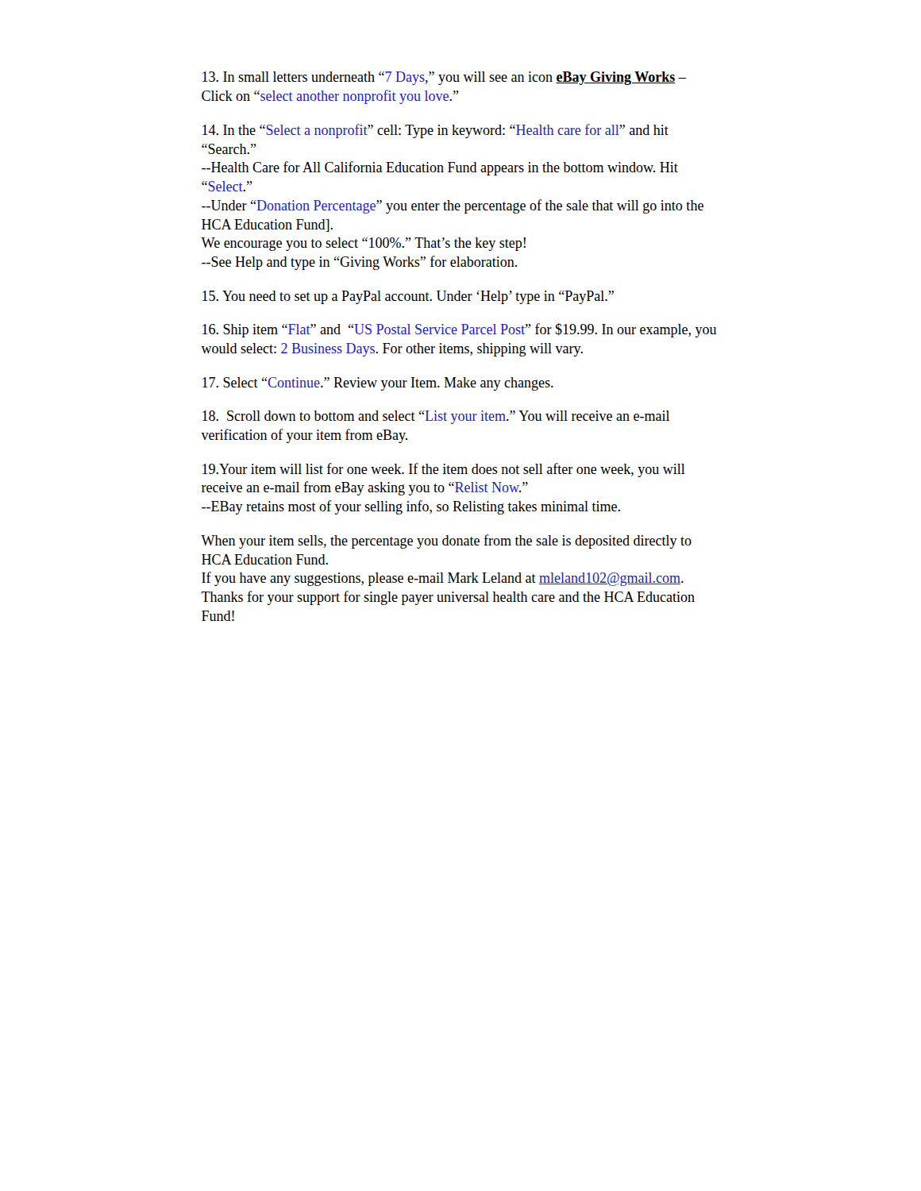13. In small letters underneath “7 Days,” you will see an icon eBay Giving Works – Click on “select another nonprofit you love.”
14. In the “Select a nonprofit” cell: Type in keyword: “Health care for all” and hit “Search.”
--Health Care for All California Education Fund appears in the bottom window. Hit “Select.”
--Under “Donation Percentage” you enter the percentage of the sale that will go into the HCA Education Fund].
We encourage you to select “100%.” That’s the key step!
--See Help and type in “Giving Works” for elaboration.
15. You need to set up a PayPal account. Under ‘Help’ type in “PayPal.”
16. Ship item “Flat” and “US Postal Service Parcel Post” for $19.99. In our example, you would select: 2 Business Days. For other items, shipping will vary.
17. Select “Continue.” Review your Item. Make any changes.
18. Scroll down to bottom and select “List your item.” You will receive an e-mail verification of your item from eBay.
19.Your item will list for one week. If the item does not sell after one week, you will receive an e-mail from eBay asking you to “Relist Now.”
--EBay retains most of your selling info, so Relisting takes minimal time.
When your item sells, the percentage you donate from the sale is deposited directly to HCA Education Fund.
If you have any suggestions, please e-mail Mark Leland at mleland102@gmail.com.
Thanks for your support for single payer universal health care and the HCA Education Fund!